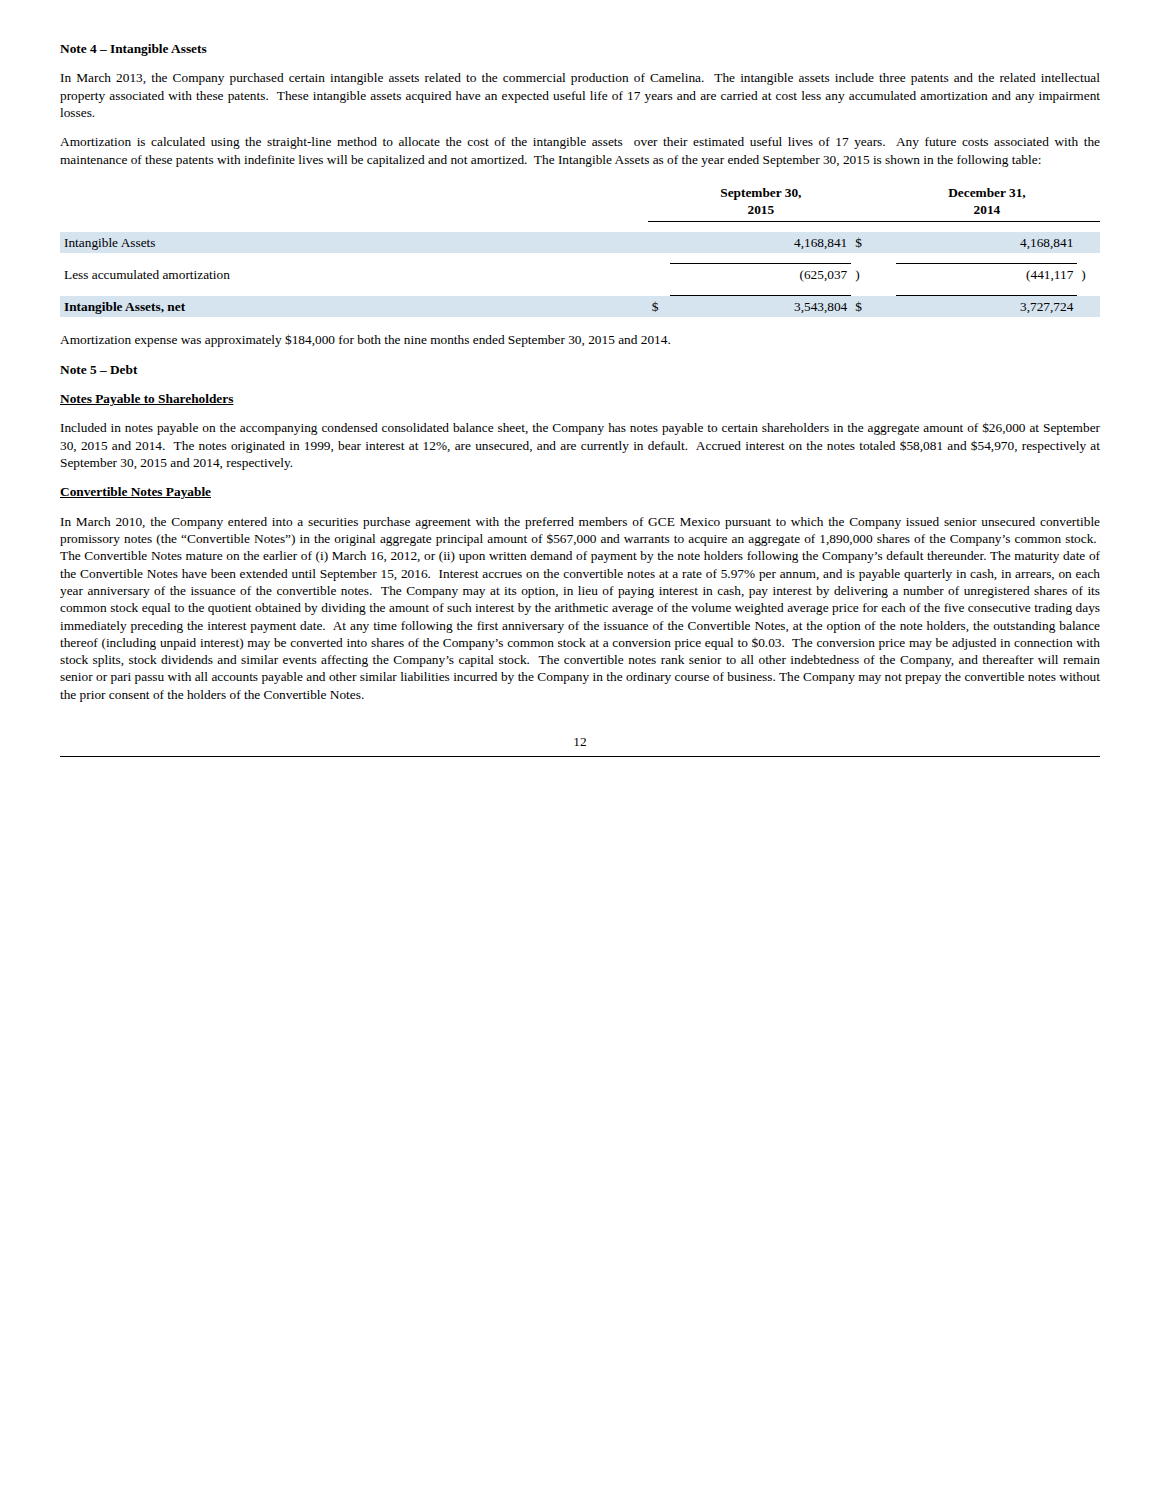Note 4 – Intangible Assets
In March 2013, the Company purchased certain intangible assets related to the commercial production of Camelina. The intangible assets include three patents and the related intellectual property associated with these patents. These intangible assets acquired have an expected useful life of 17 years and are carried at cost less any accumulated amortization and any impairment losses.
Amortization is calculated using the straight-line method to allocate the cost of the intangible assets over their estimated useful lives of 17 years. Any future costs associated with the maintenance of these patents with indefinite lives will be capitalized and not amortized. The Intangible Assets as of the year ended September 30, 2015 is shown in the following table:
| | September 30, 2015 | December 31, 2014 |
| Intangible Assets | | 4,168,841 | $ | | 4,168,841 | |
| Less accumulated amortization | | (625,037 | ) | | (441,117 | ) |
| Intangible Assets, net | $ | 3,543,804 | $ | | 3,727,724 | |
Amortization expense was approximately $184,000 for both the nine months ended September 30, 2015 and 2014.
Note 5 – Debt
Notes Payable to Shareholders
Included in notes payable on the accompanying condensed consolidated balance sheet, the Company has notes payable to certain shareholders in the aggregate amount of $26,000 at September 30, 2015 and 2014. The notes originated in 1999, bear interest at 12%, are unsecured, and are currently in default. Accrued interest on the notes totaled $58,081 and $54,970, respectively at September 30, 2015 and 2014, respectively.
Convertible Notes Payable
In March 2010, the Company entered into a securities purchase agreement with the preferred members of GCE Mexico pursuant to which the Company issued senior unsecured convertible promissory notes (the “Convertible Notes”) in the original aggregate principal amount of $567,000 and warrants to acquire an aggregate of 1,890,000 shares of the Company’s common stock. The Convertible Notes mature on the earlier of (i) March 16, 2012, or (ii) upon written demand of payment by the note holders following the Company’s default thereunder. The maturity date of the Convertible Notes have been extended until September 15, 2016. Interest accrues on the convertible notes at a rate of 5.97% per annum, and is payable quarterly in cash, in arrears, on each year anniversary of the issuance of the convertible notes. The Company may at its option, in lieu of paying interest in cash, pay interest by delivering a number of unregistered shares of its common stock equal to the quotient obtained by dividing the amount of such interest by the arithmetic average of the volume weighted average price for each of the five consecutive trading days immediately preceding the interest payment date. At any time following the first anniversary of the issuance of the Convertible Notes, at the option of the note holders, the outstanding balance thereof (including unpaid interest) may be converted into shares of the Company’s common stock at a conversion price equal to $0.03. The conversion price may be adjusted in connection with stock splits, stock dividends and similar events affecting the Company’s capital stock. The convertible notes rank senior to all other indebtedness of the Company, and thereafter will remain senior or pari passu with all accounts payable and other similar liabilities incurred by the Company in the ordinary course of business. The Company may not prepay the convertible notes without the prior consent of the holders of the Convertible Notes.
12